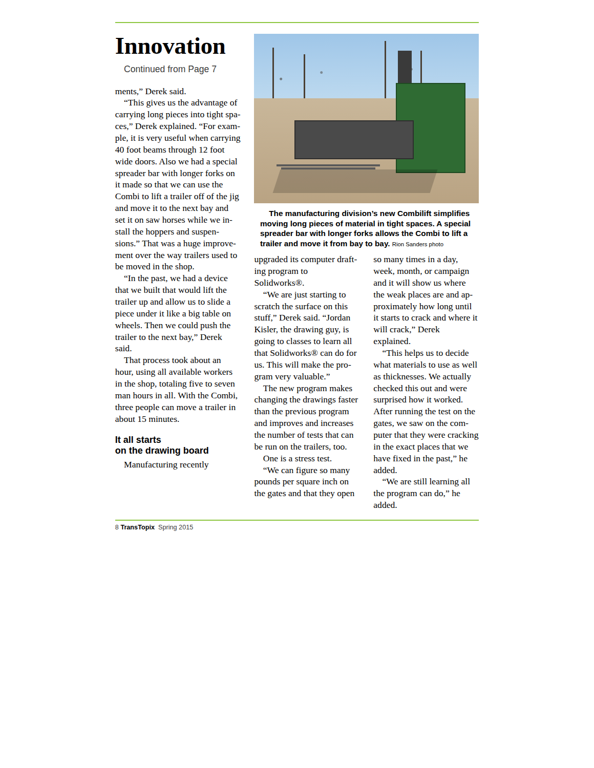Innovation
Continued from Page 7
ments,” Derek said.
“This gives us the advantage of carrying long pieces into tight spaces,” Derek explained. “For example, it is very useful when carrying 40 foot beams through 12 foot wide doors. Also we had a special spreader bar with longer forks on it made so that we can use the Combi to lift a trailer off of the jig and move it to the next bay and set it on saw horses while we install the hoppers and suspensions.” That was a huge improvement over the way trailers used to be moved in the shop.
“In the past, we had a device that we built that would lift the trailer up and allow us to slide a piece under it like a big table on wheels. Then we could push the trailer to the next bay,” Derek said.
That process took about an hour, using all available workers in the shop, totaling five to seven man hours in all. With the Combi, three people can move a trailer in about 15 minutes.
It all starts
on the drawing board
Manufacturing recently
The manufacturing division’s new Combilift simplifies moving long pieces of material in tight spaces. A special spreader bar with longer forks allows the Combi to lift a trailer and move it from bay to bay. Rion Sanders photo
upgraded its computer drafting program to Solidworks®.
“We are just starting to scratch the surface on this stuff,” Derek said. “Jordan Kisler, the drawing guy, is going to classes to learn all that Solidworks® can do for us. This will make the program very valuable.”
The new program makes changing the drawings faster than the previous program and improves and increases the number of tests that can be run on the trailers, too.
One is a stress test.
“We can figure so many pounds per square inch on the gates and that they open
so many times in a day, week, month, or campaign and it will show us where the weak places are and approximately how long until it starts to crack and where it will crack,” Derek explained.
“This helps us to decide what materials to use as well as thicknesses. We actually checked this out and were surprised how it worked. After running the test on the gates, we saw on the computer that they were cracking in the exact places that we have fixed in the past,” he added.
“We are still learning all the program can do,” he added.
8 TransTopix Spring 2015